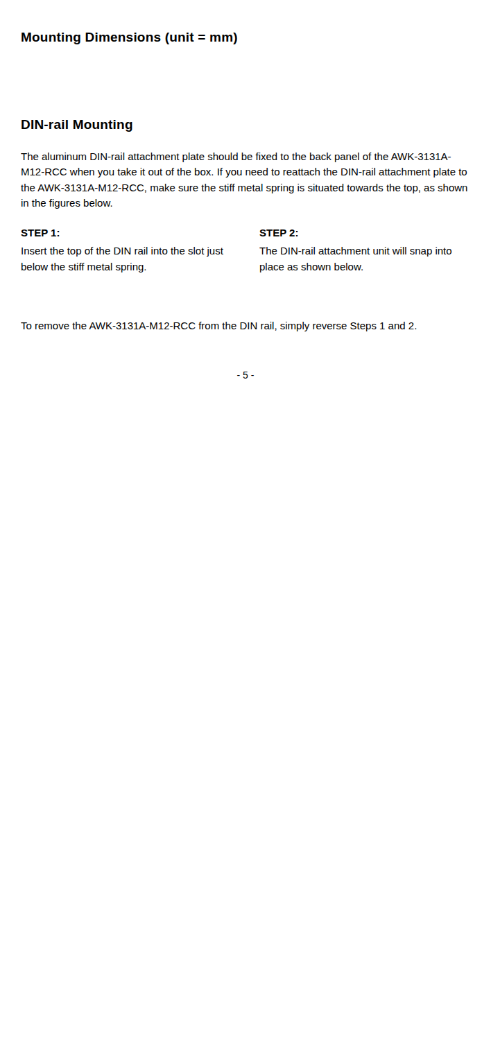Mounting Dimensions (unit = mm)
DIN-rail Mounting
The aluminum DIN-rail attachment plate should be fixed to the back panel of the AWK-3131A-M12-RCC when you take it out of the box. If you need to reattach the DIN-rail attachment plate to the AWK-3131A-M12-RCC, make sure the stiff metal spring is situated towards the top, as shown in the figures below.
STEP 1:
Insert the top of the DIN rail into the slot just below the stiff metal spring.
STEP 2:
The DIN-rail attachment unit will snap into place as shown below.
To remove the AWK-3131A-M12-RCC from the DIN rail, simply reverse Steps 1 and 2.
- 5 -